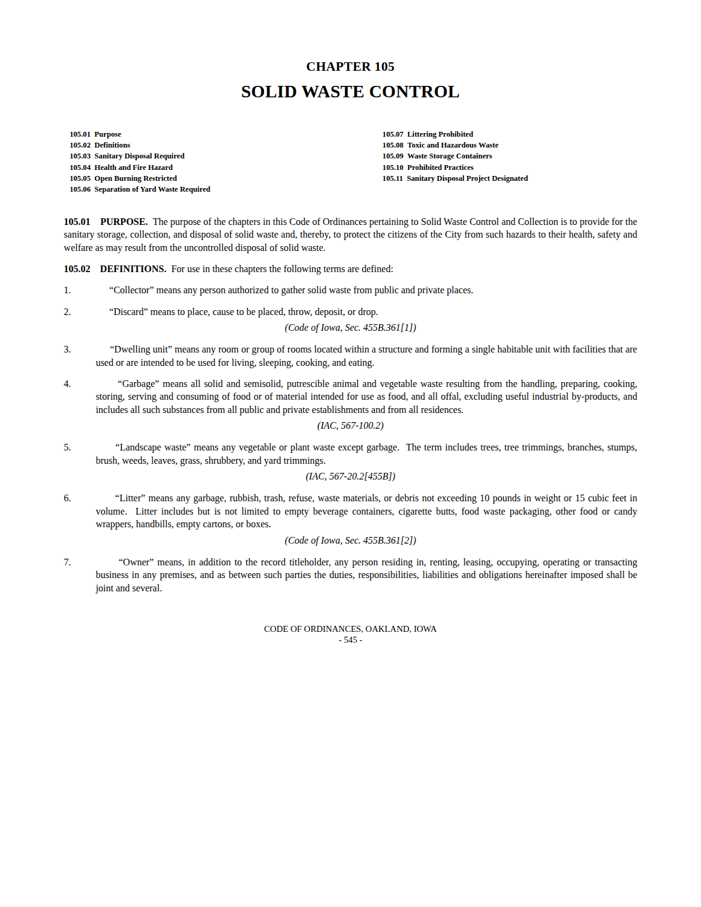CHAPTER 105
SOLID WASTE CONTROL
| 105.01 Purpose | 105.07 Littering Prohibited |
| 105.02 Definitions | 105.08 Toxic and Hazardous Waste |
| 105.03 Sanitary Disposal Required | 105.09 Waste Storage Containers |
| 105.04 Health and Fire Hazard | 105.10 Prohibited Practices |
| 105.05 Open Burning Restricted | 105.11 Sanitary Disposal Project Designated |
| 105.06 Separation of Yard Waste Required | |
105.01 PURPOSE. The purpose of the chapters in this Code of Ordinances pertaining to Solid Waste Control and Collection is to provide for the sanitary storage, collection, and disposal of solid waste and, thereby, to protect the citizens of the City from such hazards to their health, safety and welfare as may result from the uncontrolled disposal of solid waste.
105.02 DEFINITIONS. For use in these chapters the following terms are defined:
1. “Collector” means any person authorized to gather solid waste from public and private places.
2. “Discard” means to place, cause to be placed, throw, deposit, or drop.
(Code of Iowa, Sec. 455B.361[1])
3. “Dwelling unit” means any room or group of rooms located within a structure and forming a single habitable unit with facilities that are used or are intended to be used for living, sleeping, cooking, and eating.
4. “Garbage” means all solid and semisolid, putrescible animal and vegetable waste resulting from the handling, preparing, cooking, storing, serving and consuming of food or of material intended for use as food, and all offal, excluding useful industrial by-products, and includes all such substances from all public and private establishments and from all residences.
(IAC, 567-100.2)
5. “Landscape waste” means any vegetable or plant waste except garbage. The term includes trees, tree trimmings, branches, stumps, brush, weeds, leaves, grass, shrubbery, and yard trimmings.
(IAC, 567-20.2[455B])
6. “Litter” means any garbage, rubbish, trash, refuse, waste materials, or debris not exceeding 10 pounds in weight or 15 cubic feet in volume. Litter includes but is not limited to empty beverage containers, cigarette butts, food waste packaging, other food or candy wrappers, handbills, empty cartons, or boxes.
(Code of Iowa, Sec. 455B.361[2])
7. “Owner” means, in addition to the record titleholder, any person residing in, renting, leasing, occupying, operating or transacting business in any premises, and as between such parties the duties, responsibilities, liabilities and obligations hereinafter imposed shall be joint and several.
CODE OF ORDINANCES, OAKLAND, IOWA
- 545 -